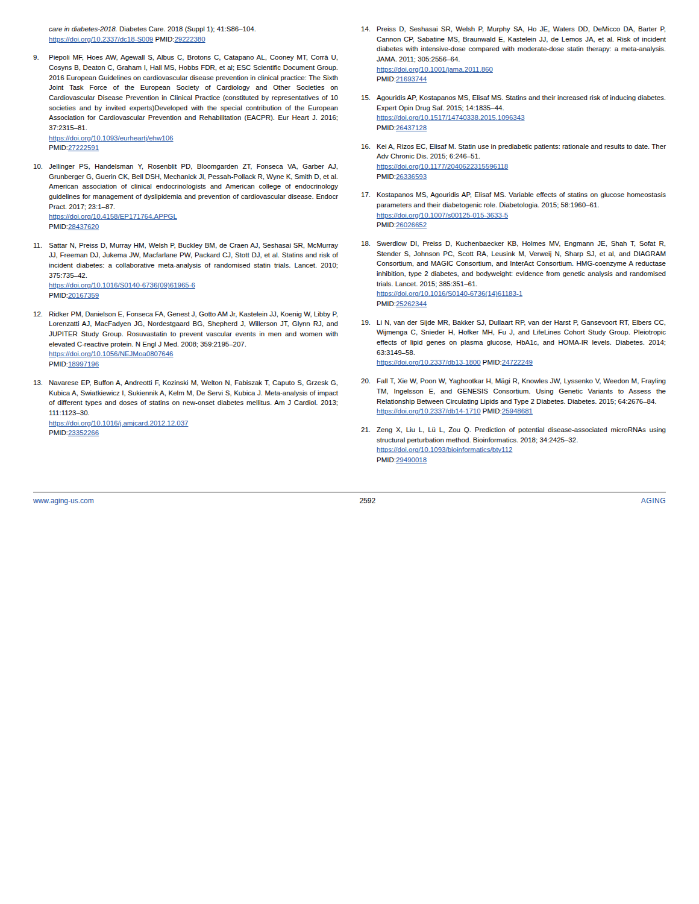care in diabetes-2018. Diabetes Care. 2018 (Suppl 1); 41:S86–104.
https://doi.org/10.2337/dc18-S009 PMID:29222380
9. Piepoli MF, Hoes AW, Agewall S, Albus C, Brotons C, Catapano AL, Cooney MT, Corrà U, Cosyns B, Deaton C, Graham I, Hall MS, Hobbs FDR, et al; ESC Scientific Document Group. 2016 European Guidelines on cardiovascular disease prevention in clinical practice: The Sixth Joint Task Force of the European Society of Cardiology and Other Societies on Cardiovascular Disease Prevention in Clinical Practice (constituted by representatives of 10 societies and by invited experts)Developed with the special contribution of the European Association for Cardiovascular Prevention and Rehabilitation (EACPR). Eur Heart J. 2016; 37:2315–81.
https://doi.org/10.1093/eurheartj/ehw106
PMID:27222591
10. Jellinger PS, Handelsman Y, Rosenblit PD, Bloomgarden ZT, Fonseca VA, Garber AJ, Grunberger G, Guerin CK, Bell DSH, Mechanick JI, Pessah-Pollack R, Wyne K, Smith D, et al. American association of clinical endocrinologists and American college of endocrinology guidelines for management of dyslipidemia and prevention of cardiovascular disease. Endocr Pract. 2017; 23:1–87.
https://doi.org/10.4158/EP171764.APPGL
PMID:28437620
11. Sattar N, Preiss D, Murray HM, Welsh P, Buckley BM, de Craen AJ, Seshasai SR, McMurray JJ, Freeman DJ, Jukema JW, Macfarlane PW, Packard CJ, Stott DJ, et al. Statins and risk of incident diabetes: a collaborative meta-analysis of randomised statin trials. Lancet. 2010; 375:735–42.
https://doi.org/10.1016/S0140-6736(09)61965-6
PMID:20167359
12. Ridker PM, Danielson E, Fonseca FA, Genest J, Gotto AM Jr, Kastelein JJ, Koenig W, Libby P, Lorenzatti AJ, MacFadyen JG, Nordestgaard BG, Shepherd J, Willerson JT, Glynn RJ, and JUPITER Study Group. Rosuvastatin to prevent vascular events in men and women with elevated C-reactive protein. N Engl J Med. 2008; 359:2195–207.
https://doi.org/10.1056/NEJMoa0807646
PMID:18997196
13. Navarese EP, Buffon A, Andreotti F, Kozinski M, Welton N, Fabiszak T, Caputo S, Grzesk G, Kubica A, Swiatkiewicz I, Sukiennik A, Kelm M, De Servi S, Kubica J. Meta-analysis of impact of different types and doses of statins on new-onset diabetes mellitus. Am J Cardiol. 2013; 111:1123–30.
https://doi.org/10.1016/j.amjcard.2012.12.037
PMID:23352266
14. Preiss D, Seshasai SR, Welsh P, Murphy SA, Ho JE, Waters DD, DeMicco DA, Barter P, Cannon CP, Sabatine MS, Braunwald E, Kastelein JJ, de Lemos JA, et al. Risk of incident diabetes with intensive-dose compared with moderate-dose statin therapy: a meta-analysis. JAMA. 2011; 305:2556–64.
https://doi.org/10.1001/jama.2011.860
PMID:21693744
15. Agouridis AP, Kostapanos MS, Elisaf MS. Statins and their increased risk of inducing diabetes. Expert Opin Drug Saf. 2015; 14:1835–44.
https://doi.org/10.1517/14740338.2015.1096343
PMID:26437128
16. Kei A, Rizos EC, Elisaf M. Statin use in prediabetic patients: rationale and results to date. Ther Adv Chronic Dis. 2015; 6:246–51.
https://doi.org/10.1177/2040622315596118
PMID:26336593
17. Kostapanos MS, Agouridis AP, Elisaf MS. Variable effects of statins on glucose homeostasis parameters and their diabetogenic role. Diabetologia. 2015; 58:1960–61.
https://doi.org/10.1007/s00125-015-3633-5
PMID:26026652
18. Swerdlow DI, Preiss D, Kuchenbaecker KB, Holmes MV, Engmann JE, Shah T, Sofat R, Stender S, Johnson PC, Scott RA, Leusink M, Verweij N, Sharp SJ, et al, and DIAGRAM Consortium, and MAGIC Consortium, and InterAct Consortium. HMG-coenzyme A reductase inhibition, type 2 diabetes, and bodyweight: evidence from genetic analysis and randomised trials. Lancet. 2015; 385:351–61.
https://doi.org/10.1016/S0140-6736(14)61183-1
PMID:25262344
19. Li N, van der Sijde MR, Bakker SJ, Dullaart RP, van der Harst P, Gansevoort RT, Elbers CC, Wijmenga C, Snieder H, Hofker MH, Fu J, and LifeLines Cohort Study Group. Pleiotropic effects of lipid genes on plasma glucose, HbA1c, and HOMA-IR levels. Diabetes. 2014; 63:3149–58.
https://doi.org/10.2337/db13-1800 PMID:24722249
20. Fall T, Xie W, Poon W, Yaghootkar H, Mägi R, Knowles JW, Lyssenko V, Weedon M, Frayling TM, Ingelsson E, and GENESIS Consortium. Using Genetic Variants to Assess the Relationship Between Circulating Lipids and Type 2 Diabetes. Diabetes. 2015; 64:2676–84.
https://doi.org/10.2337/db14-1710 PMID:25948681
21. Zeng X, Liu L, Lü L, Zou Q. Prediction of potential disease-associated microRNAs using structural perturbation method. Bioinformatics. 2018; 34:2425–32.
https://doi.org/10.1093/bioinformatics/bty112
PMID:29490018
www.aging-us.com 2592 AGING